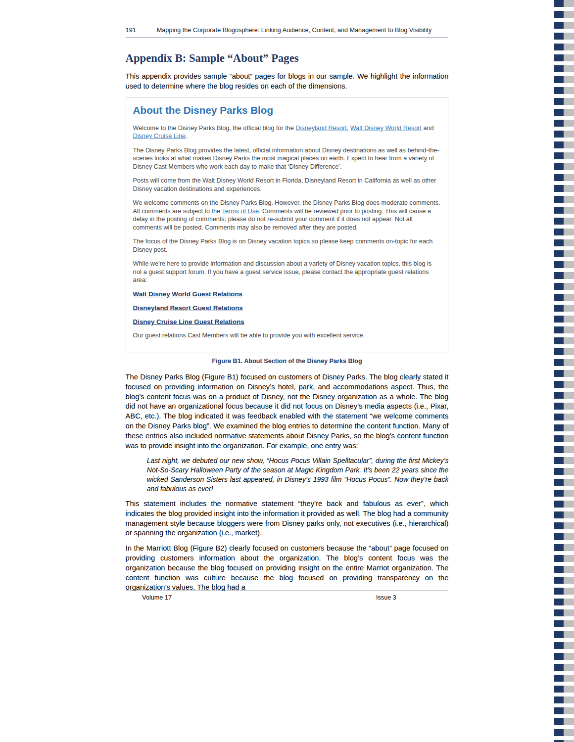191 Mapping the Corporate Blogosphere: Linking Audience, Content, and Management to Blog Visibility
Appendix B: Sample “About” Pages
This appendix provides sample “about” pages for blogs in our sample. We highlight the information used to determine where the blog resides on each of the dimensions.
About the Disney Parks Blog
Welcome to the Disney Parks Blog, the official blog for the Disneyland Resort, Walt Disney World Resort and Disney Cruise Line.
The Disney Parks Blog provides the latest, official information about Disney destinations as well as behind-the-scenes looks at what makes Disney Parks the most magical places on earth. Expect to hear from a variety of Disney Cast Members who work each day to make that ‘Disney Difference’.
Posts will come from the Walt Disney World Resort in Florida, Disneyland Resort in California as well as other Disney vacation destinations and experiences.
We welcome comments on the Disney Parks Blog. However, the Disney Parks Blog does moderate comments. All comments are subject to the Terms of Use. Comments will be reviewed prior to posting. This will cause a delay in the posting of comments; please do not re-submit your comment if it does not appear. Not all comments will be posted. Comments may also be removed after they are posted.
The focus of the Disney Parks Blog is on Disney vacation topics so please keep comments on-topic for each Disney post.
While we’re here to provide information and discussion about a variety of Disney vacation topics, this blog is not a guest support forum. If you have a guest service issue, please contact the appropriate guest relations area:
Walt Disney World Guest Relations Disneyland Resort Guest Relations Disney Cruise Line Guest Relations
Our guest relations Cast Members will be able to provide you with excellent service.
Figure B1. About Section of the Disney Parks Blog
The Disney Parks Blog (Figure B1) focused on customers of Disney Parks. The blog clearly stated it focused on providing information on Disney’s hotel, park, and accommodations aspect. Thus, the blog’s content focus was on a product of Disney, not the Disney organization as a whole. The blog did not have an organizational focus because it did not focus on Disney’s media aspects (i.e., Pixar, ABC, etc.). The blog indicated it was feedback enabled with the statement “we welcome comments on the Disney Parks blog”. We examined the blog entries to determine the content function. Many of these entries also included normative statements about Disney Parks, so the blog’s content function was to provide insight into the organization. For example, one entry was:
Last night, we debuted our new show, “Hocus Pocus Villain Spelltacular”, during the first Mickey’s Not-So-Scary Halloween Party of the season at Magic Kingdom Park. It’s been 22 years since the wicked Sanderson Sisters last appeared, in Disney’s 1993 film “Hocus Pocus”. Now they’re back and fabulous as ever!
This statement includes the normative statement “they’re back and fabulous as ever”, which indicates the blog provided insight into the information it provided as well. The blog had a community management style because bloggers were from Disney parks only, not executives (i.e., hierarchical) or spanning the organization (i.e., market).
In the Marriott Blog (Figure B2) clearly focused on customers because the “about” page focused on providing customers information about the organization. The blog’s content focus was the organization because the blog focused on providing insight on the entire Marriot organization. The content function was culture because the blog focused on providing transparency on the organization’s values. The blog had a
Volume 17 Issue 3